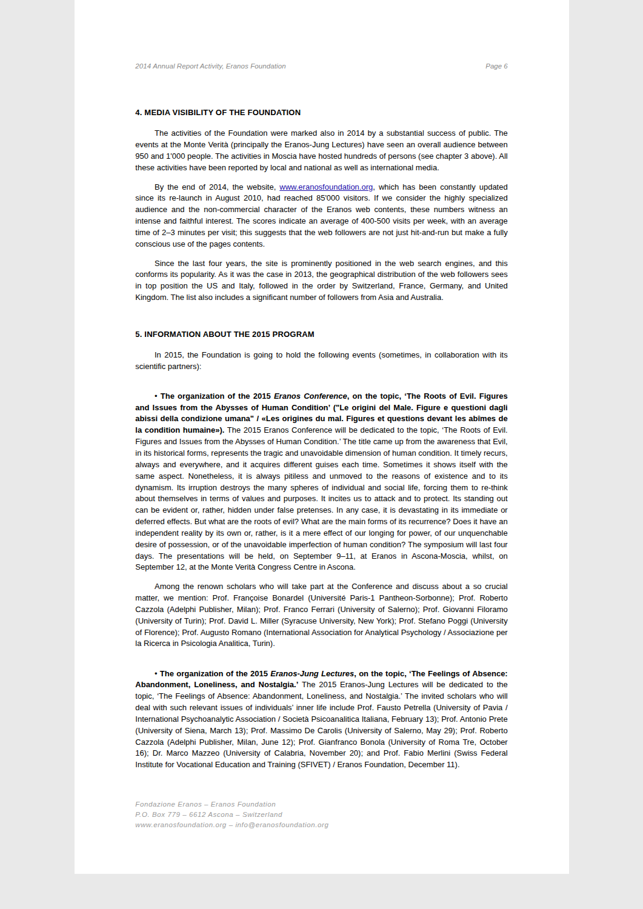2014 Annual Report Activity, Eranos Foundation
Page 6
4. MEDIA VISIBILITY OF THE FOUNDATION
The activities of the Foundation were marked also in 2014 by a substantial success of public. The events at the Monte Verità (principally the Eranos-Jung Lectures) have seen an overall audience between 950 and 1'000 people. The activities in Moscia have hosted hundreds of persons (see chapter 3 above). All these activities have been reported by local and national as well as international media.
By the end of 2014, the website, www.eranosfoundation.org, which has been constantly updated since its re-launch in August 2010, had reached 85'000 visitors. If we consider the highly specialized audience and the non-commercial character of the Eranos web contents, these numbers witness an intense and faithful interest. The scores indicate an average of 400-500 visits per week, with an average time of 2–3 minutes per visit; this suggests that the web followers are not just hit-and-run but make a fully conscious use of the pages contents.
Since the last four years, the site is prominently positioned in the web search engines, and this conforms its popularity. As it was the case in 2013, the geographical distribution of the web followers sees in top position the US and Italy, followed in the order by Switzerland, France, Germany, and United Kingdom. The list also includes a significant number of followers from Asia and Australia.
5. INFORMATION ABOUT THE 2015 PROGRAM
In 2015, the Foundation is going to hold the following events (sometimes, in collaboration with its scientific partners):
• The organization of the 2015 Eranos Conference, on the topic, ‘The Roots of Evil. Figures and Issues from the Abysses of Human Condition’ ("Le origini del Male. Figure e questioni dagli abissi della condizione umana" / «Les origines du mal. Figures et questions devant les abîmes de la condition humaine»). The 2015 Eranos Conference will be dedicated to the topic, ‘The Roots of Evil. Figures and Issues from the Abysses of Human Condition.’ The title came up from the awareness that Evil, in its historical forms, represents the tragic and unavoidable dimension of human condition. It timely recurs, always and everywhere, and it acquires different guises each time. Sometimes it shows itself with the same aspect. Nonetheless, it is always pitiless and unmoved to the reasons of existence and to its dynamism. Its irruption destroys the many spheres of individual and social life, forcing them to re-think about themselves in terms of values and purposes. It incites us to attack and to protect. Its standing out can be evident or, rather, hidden under false pretenses. In any case, it is devastating in its immediate or deferred effects. But what are the roots of evil? What are the main forms of its recurrence? Does it have an independent reality by its own or, rather, is it a mere effect of our longing for power, of our unquenchable desire of possession, or of the unavoidable imperfection of human condition? The symposium will last four days. The presentations will be held, on September 9–11, at Eranos in Ascona-Moscia, whilst, on September 12, at the Monte Verità Congress Centre in Ascona.
Among the renown scholars who will take part at the Conference and discuss about a so crucial matter, we mention: Prof. Françoise Bonardel (Université Paris-1 Pantheon-Sorbonne); Prof. Roberto Cazzola (Adelphi Publisher, Milan); Prof. Franco Ferrari (University of Salerno); Prof. Giovanni Filoramo (University of Turin); Prof. David L. Miller (Syracuse University, New York); Prof. Stefano Poggi (University of Florence); Prof. Augusto Romano (International Association for Analytical Psychology / Associazione per la Ricerca in Psicologia Analitica, Turin).
• The organization of the 2015 Eranos-Jung Lectures, on the topic, ‘The Feelings of Absence: Abandonment, Loneliness, and Nostalgia.’ The 2015 Eranos-Jung Lectures will be dedicated to the topic, ‘The Feelings of Absence: Abandonment, Loneliness, and Nostalgia.’ The invited scholars who will deal with such relevant issues of individuals’ inner life include Prof. Fausto Petrella (University of Pavia / International Psychoanalytic Association / Società Psicoanalitica Italiana, February 13); Prof. Antonio Prete (University of Siena, March 13); Prof. Massimo De Carolis (University of Salerno, May 29); Prof. Roberto Cazzola (Adelphi Publisher, Milan, June 12); Prof. Gianfranco Bonola (University of Roma Tre, October 16); Dr. Marco Mazzeo (University of Calabria, November 20); and Prof. Fabio Merlini (Swiss Federal Institute for Vocational Education and Training (SFIVET) / Eranos Foundation, December 11).
Fondazione Eranos – Eranos Foundation
P.O. Box 779 – 6612 Ascona – Switzerland
www.eranosfoundation.org – info@eranosfoundation.org